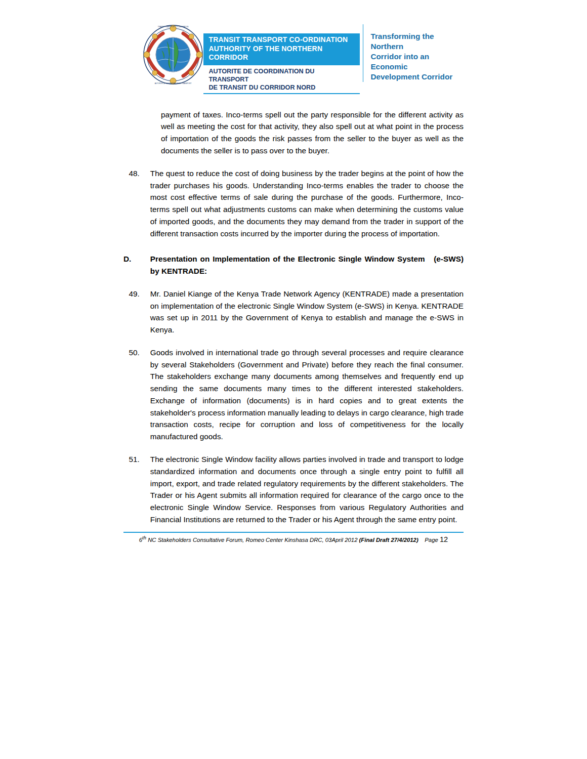TRANSIT TRANSPORT CO-ORDINATION AUTORITE DE COORDINATION DU TRANSPORT
TRANSIT TRANSPORT CO-ORDINATION
AUTHORITY OF THE NORTHERN CORRIDOR
AUTORITE DE COORDINATION DU TRANSPORT
DE TRANSIT DU CORRIDOR NORD
Transforming the Northern
Corridor into an Economic
Development Corridor
payment of taxes. Inco-terms spell out the party responsible for the different activity as well as meeting the cost for that activity, they also spell out at what point in the process of importation of the goods the risk passes from the seller to the buyer as well as the documents the seller is to pass over to the buyer.
48.
The quest to reduce the cost of doing business by the trader begins at the point of how the trader purchases his goods. Understanding Inco-terms enables the trader to choose the most cost effective terms of sale during the purchase of the goods. Furthermore, Inco-terms spell out what adjustments customs can make when determining the customs value of imported goods, and the documents they may demand from the trader in support of the different transaction costs incurred by the importer during the process of importation.
D.
Presentation on Implementation of the Electronic Single Window System (e-SWS) by KENTRADE:
49.
Mr. Daniel Kiange of the Kenya Trade Network Agency (KENTRADE) made a presentation on implementation of the electronic Single Window System (e-SWS) in Kenya. KENTRADE was set up in 2011 by the Government of Kenya to establish and manage the e-SWS in Kenya.
50.
Goods involved in international trade go through several processes and require clearance by several Stakeholders (Government and Private) before they reach the final consumer. The stakeholders exchange many documents among themselves and frequently end up sending the same documents many times to the different interested stakeholders. Exchange of information (documents) is in hard copies and to great extents the stakeholder's process information manually leading to delays in cargo clearance, high trade transaction costs, recipe for corruption and loss of competitiveness for the locally manufactured goods.
51.
The electronic Single Window facility allows parties involved in trade and transport to lodge standardized information and documents once through a single entry point to fulfill all import, export, and trade related regulatory requirements by the different stakeholders. The Trader or his Agent submits all information required for clearance of the cargo once to the electronic Single Window Service. Responses from various Regulatory Authorities and Financial Institutions are returned to the Trader or his Agent through the same entry point.
6th NC Stakeholders Consultative Forum, Romeo Center Kinshasa DRC, 03April 2012 (Final Draft 27/4/2012) Page 12